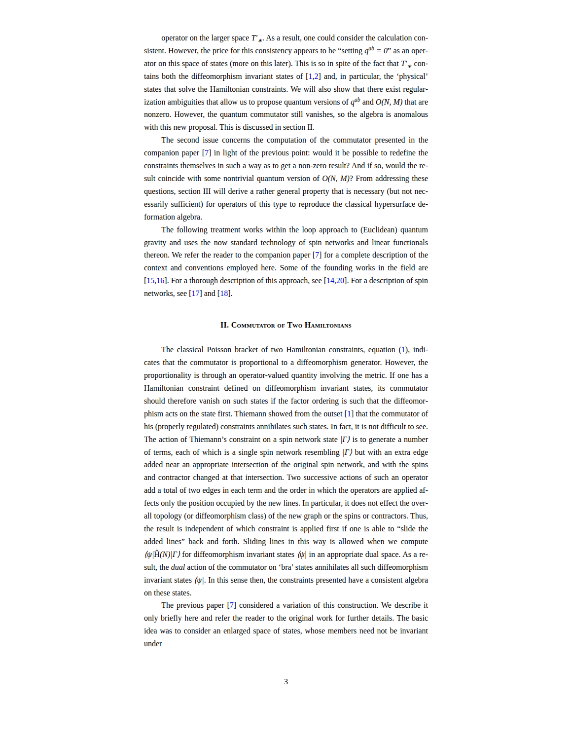operator on the larger space T′∗. As a result, one could consider the calculation consistent. However, the price for this consistency appears to be “setting qab = 0” as an operator on this space of states (more on this later). This is so in spite of the fact that T′∗ contains both the diffeomorphism invariant states of [1,2] and, in particular, the ‘physical’ states that solve the Hamiltonian constraints. We will also show that there exist regularization ambiguities that allow us to propose quantum versions of qab and O(N, M) that are nonzero. However, the quantum commutator still vanishes, so the algebra is anomalous with this new proposal. This is discussed in section II.
The second issue concerns the computation of the commutator presented in the companion paper [7] in light of the previous point: would it be possible to redefine the constraints themselves in such a way as to get a non-zero result? And if so, would the result coincide with some nontrivial quantum version of O(N, M)? From addressing these questions, section III will derive a rather general property that is necessary (but not necessarily sufficient) for operators of this type to reproduce the classical hypersurface deformation algebra.
The following treatment works within the loop approach to (Euclidean) quantum gravity and uses the now standard technology of spin networks and linear functionals thereon. We refer the reader to the companion paper [7] for a complete description of the context and conventions employed here. Some of the founding works in the field are [15,16]. For a thorough description of this approach, see [14,20]. For a description of spin networks, see [17] and [18].
II. Commutator of Two Hamiltonians
The classical Poisson bracket of two Hamiltonian constraints, equation (1), indicates that the commutator is proportional to a diffeomorphism generator. However, the proportionality is through an operator-valued quantity involving the metric. If one has a Hamiltonian constraint defined on diffeomorphism invariant states, its commutator should therefore vanish on such states if the factor ordering is such that the diffeomorphism acts on the state first. Thiemann showed from the outset [1] that the commutator of his (properly regulated) constraints annihilates such states. In fact, it is not difficult to see. The action of Thiemann’s constraint on a spin network state |Γ⟩ is to generate a number of terms, each of which is a single spin network resembling |Γ⟩ but with an extra edge added near an appropriate intersection of the original spin network, and with the spins and contractor changed at that intersection. Two successive actions of such an operator add a total of two edges in each term and the order in which the operators are applied affects only the position occupied by the new lines. In particular, it does not effect the overall topology (or diffeomorphism class) of the new graph or the spins or contractors. Thus, the result is independent of which constraint is applied first if one is able to “slide the added lines” back and forth. Sliding lines in this way is allowed when we compute ⟨ψ|Ĥ(N)|Γ⟩ for diffeomorphism invariant states ⟨ψ| in an appropriate dual space. As a result, the dual action of the commutator on ‘bra’ states annihilates all such diffeomorphism invariant states ⟨ψ|. In this sense then, the constraints presented have a consistent algebra on these states.
The previous paper [7] considered a variation of this construction. We describe it only briefly here and refer the reader to the original work for further details. The basic idea was to consider an enlarged space of states, whose members need not be invariant under
3